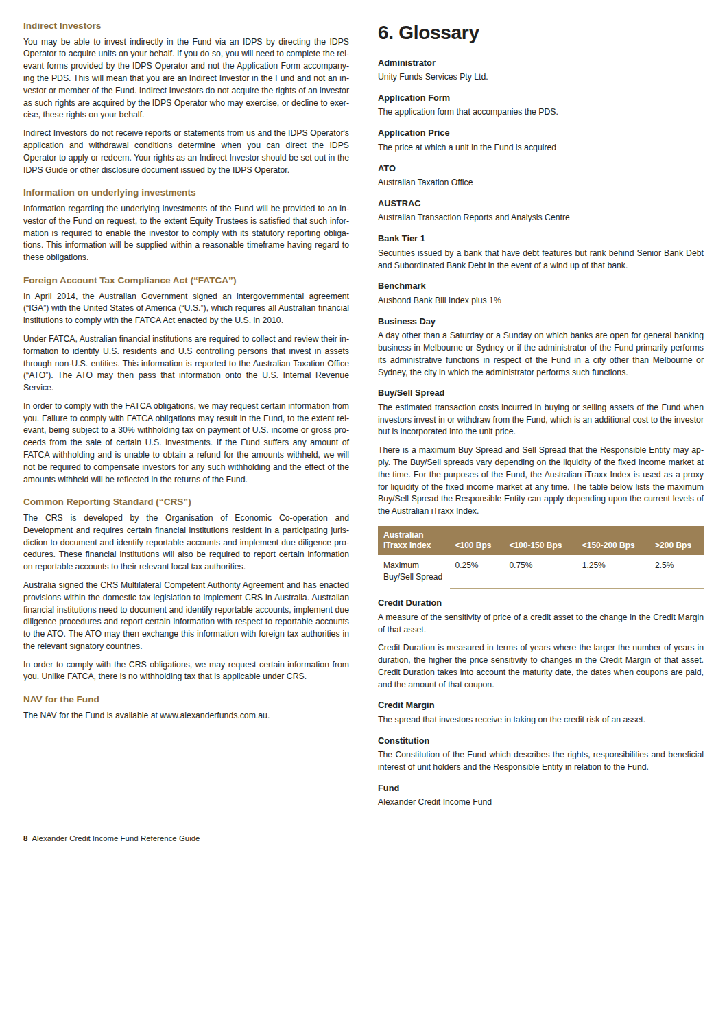Indirect Investors
You may be able to invest indirectly in the Fund via an IDPS by directing the IDPS Operator to acquire units on your behalf. If you do so, you will need to complete the relevant forms provided by the IDPS Operator and not the Application Form accompanying the PDS. This will mean that you are an Indirect Investor in the Fund and not an investor or member of the Fund. Indirect Investors do not acquire the rights of an investor as such rights are acquired by the IDPS Operator who may exercise, or decline to exercise, these rights on your behalf.
Indirect Investors do not receive reports or statements from us and the IDPS Operator's application and withdrawal conditions determine when you can direct the IDPS Operator to apply or redeem. Your rights as an Indirect Investor should be set out in the IDPS Guide or other disclosure document issued by the IDPS Operator.
Information on underlying investments
Information regarding the underlying investments of the Fund will be provided to an investor of the Fund on request, to the extent Equity Trustees is satisfied that such information is required to enable the investor to comply with its statutory reporting obligations. This information will be supplied within a reasonable timeframe having regard to these obligations.
Foreign Account Tax Compliance Act (“FATCA”)
In April 2014, the Australian Government signed an intergovernmental agreement (“IGA”) with the United States of America (“U.S.”), which requires all Australian financial institutions to comply with the FATCA Act enacted by the U.S. in 2010.
Under FATCA, Australian financial institutions are required to collect and review their information to identify U.S. residents and U.S controlling persons that invest in assets through non-U.S. entities. This information is reported to the Australian Taxation Office (“ATO”). The ATO may then pass that information onto the U.S. Internal Revenue Service.
In order to comply with the FATCA obligations, we may request certain information from you. Failure to comply with FATCA obligations may result in the Fund, to the extent relevant, being subject to a 30% withholding tax on payment of U.S. income or gross proceeds from the sale of certain U.S. investments. If the Fund suffers any amount of FATCA withholding and is unable to obtain a refund for the amounts withheld, we will not be required to compensate investors for any such withholding and the effect of the amounts withheld will be reflected in the returns of the Fund.
Common Reporting Standard (“CRS”)
The CRS is developed by the Organisation of Economic Co-operation and Development and requires certain financial institutions resident in a participating jurisdiction to document and identify reportable accounts and implement due diligence procedures. These financial institutions will also be required to report certain information on reportable accounts to their relevant local tax authorities.
Australia signed the CRS Multilateral Competent Authority Agreement and has enacted provisions within the domestic tax legislation to implement CRS in Australia. Australian financial institutions need to document and identify reportable accounts, implement due diligence procedures and report certain information with respect to reportable accounts to the ATO. The ATO may then exchange this information with foreign tax authorities in the relevant signatory countries.
In order to comply with the CRS obligations, we may request certain information from you. Unlike FATCA, there is no withholding tax that is applicable under CRS.
NAV for the Fund
The NAV for the Fund is available at www.alexanderfunds.com.au.
6. Glossary
Administrator
Unity Funds Services Pty Ltd.
Application Form
The application form that accompanies the PDS.
Application Price
The price at which a unit in the Fund is acquired
ATO
Australian Taxation Office
AUSTRAC
Australian Transaction Reports and Analysis Centre
Bank Tier 1
Securities issued by a bank that have debt features but rank behind Senior Bank Debt and Subordinated Bank Debt in the event of a wind up of that bank.
Benchmark
Ausbond Bank Bill Index plus 1%
Business Day
A day other than a Saturday or a Sunday on which banks are open for general banking business in Melbourne or Sydney or if the administrator of the Fund primarily performs its administrative functions in respect of the Fund in a city other than Melbourne or Sydney, the city in which the administrator performs such functions.
Buy/Sell Spread
The estimated transaction costs incurred in buying or selling assets of the Fund when investors invest in or withdraw from the Fund, which is an additional cost to the investor but is incorporated into the unit price.
There is a maximum Buy Spread and Sell Spread that the Responsible Entity may apply. The Buy/Sell spreads vary depending on the liquidity of the fixed income market at the time. For the purposes of the Fund, the Australian iTraxx Index is used as a proxy for liquidity of the fixed income market at any time. The table below lists the maximum Buy/Sell Spread the Responsible Entity can apply depending upon the current levels of the Australian iTraxx Index.
| Australian iTraxx Index | <100 Bps | <100-150 Bps | <150-200 Bps | >200 Bps |
| --- | --- | --- | --- | --- |
| Maximum Buy/Sell Spread | 0.25% | 0.75% | 1.25% | 2.5% |
Credit Duration
A measure of the sensitivity of price of a credit asset to the change in the Credit Margin of that asset.
Credit Duration is measured in terms of years where the larger the number of years in duration, the higher the price sensitivity to changes in the Credit Margin of that asset. Credit Duration takes into account the maturity date, the dates when coupons are paid, and the amount of that coupon.
Credit Margin
The spread that investors receive in taking on the credit risk of an asset.
Constitution
The Constitution of the Fund which describes the rights, responsibilities and beneficial interest of unit holders and the Responsible Entity in relation to the Fund.
Fund
Alexander Credit Income Fund
8 Alexander Credit Income Fund Reference Guide